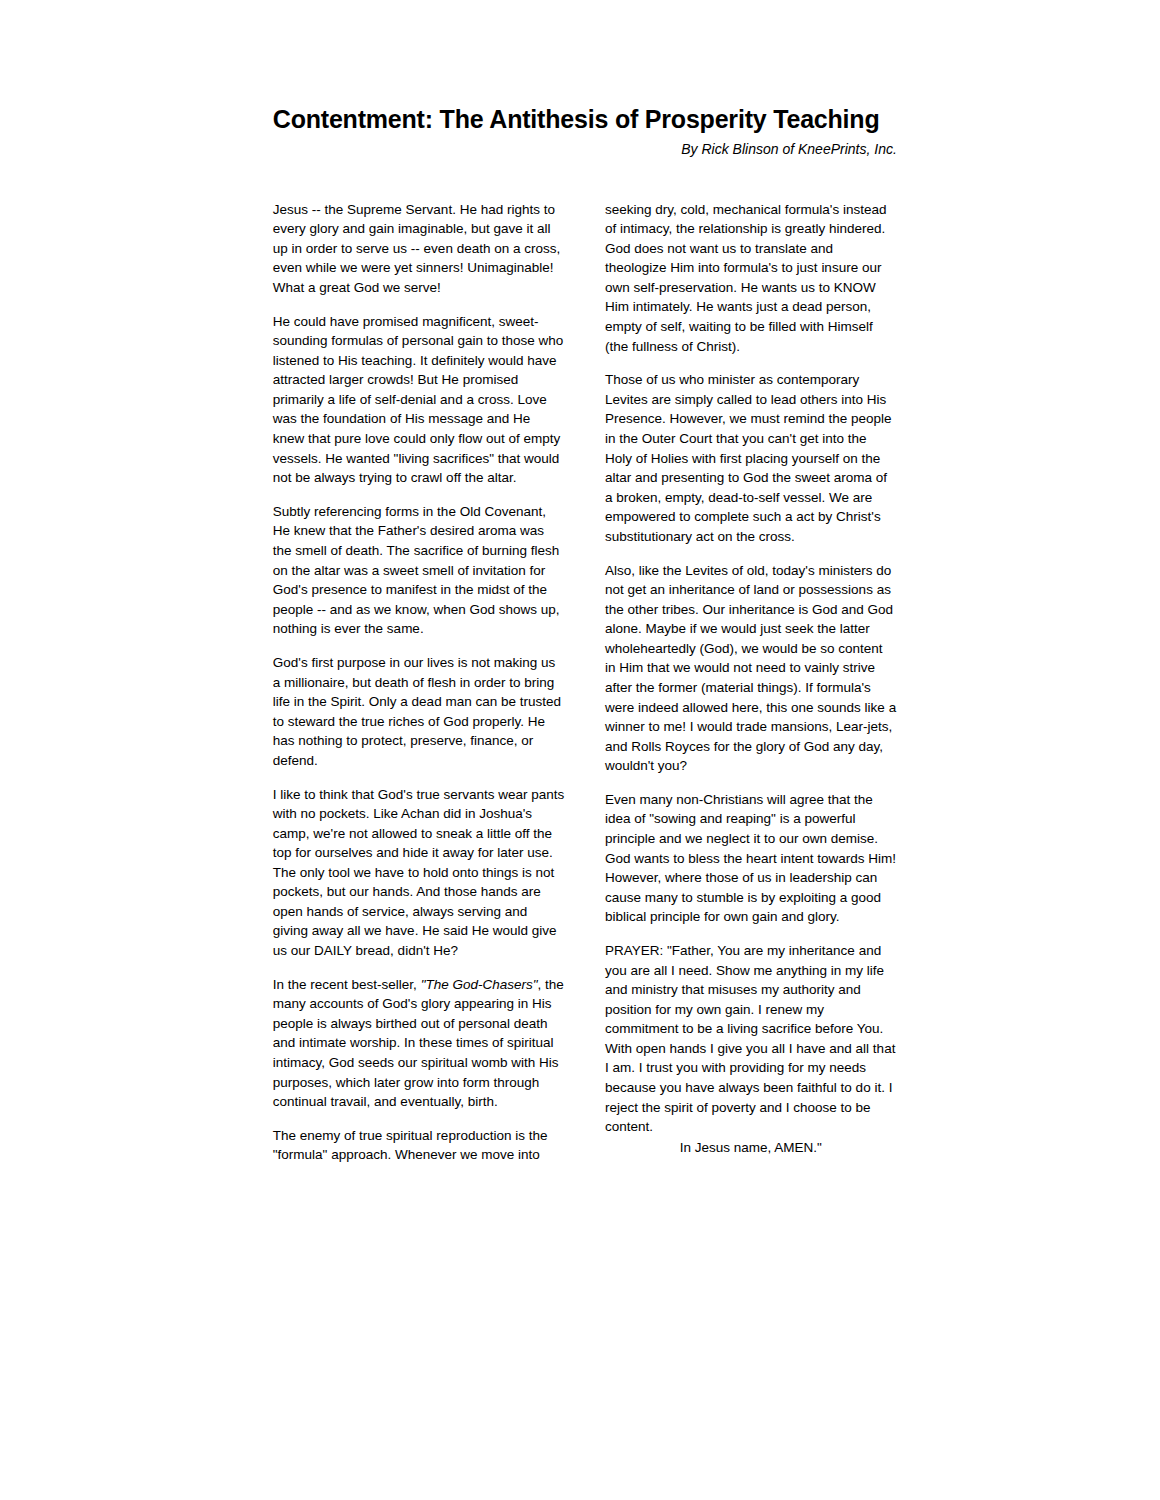Contentment: The Antithesis of Prosperity Teaching
By Rick Blinson of KneePrints, Inc.
Jesus -- the Supreme Servant. He had rights to every glory and gain imaginable, but gave it all up in order to serve us -- even death on a cross, even while we were yet sinners! Unimaginable! What a great God we serve!
He could have promised magnificent, sweet-sounding formulas of personal gain to those who listened to His teaching. It definitely would have attracted larger crowds! But He promised primarily a life of self-denial and a cross. Love was the foundation of His message and He knew that pure love could only flow out of empty vessels. He wanted "living sacrifices" that would not be always trying to crawl off the altar.
Subtly referencing forms in the Old Covenant, He knew that the Father's desired aroma was the smell of death. The sacrifice of burning flesh on the altar was a sweet smell of invitation for God's presence to manifest in the midst of the people -- and as we know, when God shows up, nothing is ever the same.
God's first purpose in our lives is not making us a millionaire, but death of flesh in order to bring life in the Spirit. Only a dead man can be trusted to steward the true riches of God properly. He has nothing to protect, preserve, finance, or defend.
I like to think that God's true servants wear pants with no pockets. Like Achan did in Joshua's camp, we're not allowed to sneak a little off the top for ourselves and hide it away for later use. The only tool we have to hold onto things is not pockets, but our hands. And those hands are open hands of service, always serving and giving away all we have. He said He would give us our DAILY bread, didn't He?
In the recent best-seller, "The God-Chasers", the many accounts of God's glory appearing in His people is always birthed out of personal death and intimate worship. In these times of spiritual intimacy, God seeds our spiritual womb with His purposes, which later grow into form through continual travail, and eventually, birth.
The enemy of true spiritual reproduction is the "formula" approach. Whenever we move into seeking dry, cold, mechanical formula's instead of intimacy, the relationship is greatly hindered. God does not want us to translate and theologize Him into formula's to just insure our own self-preservation. He wants us to KNOW Him intimately. He wants just a dead person, empty of self, waiting to be filled with Himself (the fullness of Christ).
Those of us who minister as contemporary Levites are simply called to lead others into His Presence. However, we must remind the people in the Outer Court that you can't get into the Holy of Holies with first placing yourself on the altar and presenting to God the sweet aroma of a broken, empty, dead-to-self vessel. We are empowered to complete such a act by Christ's substitutionary act on the cross.
Also, like the Levites of old, today's ministers do not get an inheritance of land or possessions as the other tribes. Our inheritance is God and God alone. Maybe if we would just seek the latter wholeheartedly (God), we would be so content in Him that we would not need to vainly strive after the former (material things). If formula's were indeed allowed here, this one sounds like a winner to me! I would trade mansions, Lear-jets, and Rolls Royces for the glory of God any day, wouldn't you?
Even many non-Christians will agree that the idea of "sowing and reaping" is a powerful principle and we neglect it to our own demise. God wants to bless the heart intent towards Him! However, where those of us in leadership can cause many to stumble is by exploiting a good biblical principle for own gain and glory.
PRAYER: "Father, You are my inheritance and you are all I need. Show me anything in my life and ministry that misuses my authority and position for my own gain. I renew my commitment to be a living sacrifice before You. With open hands I give you all I have and all that I am. I trust you with providing for my needs because you have always been faithful to do it. I reject the spirit of poverty and I choose to be content. In Jesus name, AMEN."